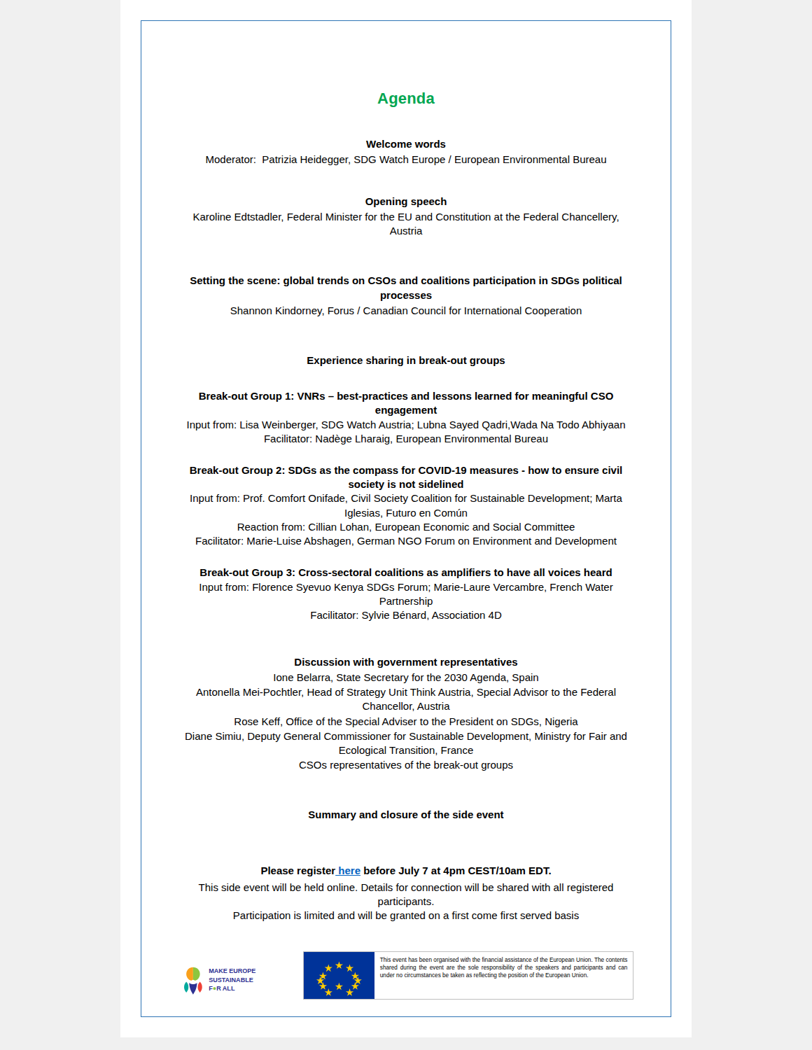Agenda
Welcome words
Moderator: Patrizia Heidegger, SDG Watch Europe / European Environmental Bureau
Opening speech
Karoline Edtstadler, Federal Minister for the EU and Constitution at the Federal Chancellery, Austria
Setting the scene: global trends on CSOs and coalitions participation in SDGs political processes
Shannon Kindorney, Forus / Canadian Council for International Cooperation
Experience sharing in break-out groups
Break-out Group 1: VNRs – best-practices and lessons learned for meaningful CSO engagement
Input from: Lisa Weinberger, SDG Watch Austria; Lubna Sayed Qadri,Wada Na Todo Abhiyaan
Facilitator: Nadège Lharaig, European Environmental Bureau
Break-out Group 2: SDGs as the compass for COVID-19 measures - how to ensure civil society is not sidelined
Input from: Prof. Comfort Onifade, Civil Society Coalition for Sustainable Development; Marta Iglesias, Futuro en Común
Reaction from: Cillian Lohan, European Economic and Social Committee
Facilitator: Marie-Luise Abshagen, German NGO Forum on Environment and Development
Break-out Group 3: Cross-sectoral coalitions as amplifiers to have all voices heard
Input from: Florence Syevuo Kenya SDGs Forum; Marie-Laure Vercambre, French Water Partnership
Facilitator: Sylvie Bénard, Association 4D
Discussion with government representatives
Ione Belarra, State Secretary for the 2030 Agenda, Spain
Antonella Mei-Pochtler, Head of Strategy Unit Think Austria, Special Advisor to the Federal Chancellor, Austria
Rose Keff, Office of the Special Adviser to the President on SDGs, Nigeria
Diane Simiu, Deputy General Commissioner for Sustainable Development, Ministry for Fair and Ecological Transition, France
CSOs representatives of the break-out groups
Summary and closure of the side event
Please register here before July 7 at 4pm CEST/10am EDT.
This side event will be held online. Details for connection will be shared with all registered participants.
Participation is limited and will be granted on a first come first served basis
MAKE EUROPE SUSTAINABLE F●R ALL
This event has been organised with the financial assistance of the European Union. The contents shared during the event are the sole responsibility of the speakers and participants and can under no circumstances be taken as reflecting the position of the European Union.